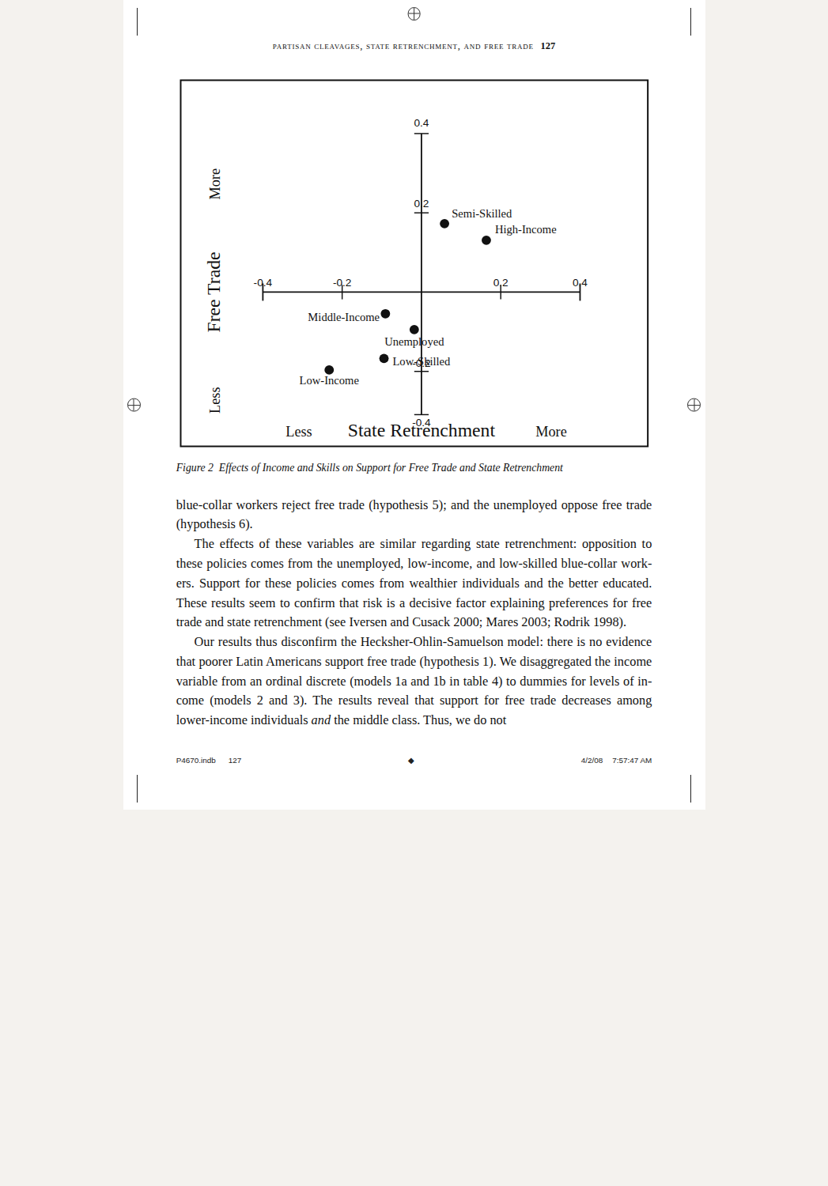partisan cleavages, state retrenchment, and free trade127
Scatter plot of effects of income and skills on support for free trade and state retrenchment Horizontal axis labeled State Retrenchment from Less to More, vertical axis labeled Free Trade from Less to More. Points: Semi-Skilled upper middle; High-Income upper right; Middle-Income left of center below axis; Unemployed below axis; Low-Skilled lower left; Low-Income lower left. 0.4 0.2 -0.2 -0.4 -0.4 -0.2 0.2 0.4 Semi-Skilled High-Income Middle-Income Unemployed Low-Skilled Low-Income Free Trade More Less State Retrenchment Less More
Figure 2 Effects of Income and Skills on Support for Free Trade and State Retrenchment
blue-collar workers reject free trade (hypothesis 5); and the unemployed oppose free trade (hypothesis 6).
The effects of these variables are similar regarding state retrenchment: opposition to these policies comes from the unemployed, low-income, and low-skilled blue-collar workers. Support for these policies comes from wealthier individuals and the better educated. These results seem to confirm that risk is a decisive factor explaining preferences for free trade and state retrenchment (see Iversen and Cusack 2000; Mares 2003; Rodrik 1998).
Our results thus disconfirm the Hecksher-Ohlin-Samuelson model: there is no evidence that poorer Latin Americans support free trade (hypothesis 1). We disaggregated the income variable from an ordinal discrete (models 1a and 1b in table 4) to dummies for levels of income (models 2 and 3). The results reveal that support for free trade decreases among lower-income individuals and the middle class. Thus, we do not
P4670.indb127
◆
4/2/087:57:47 AM